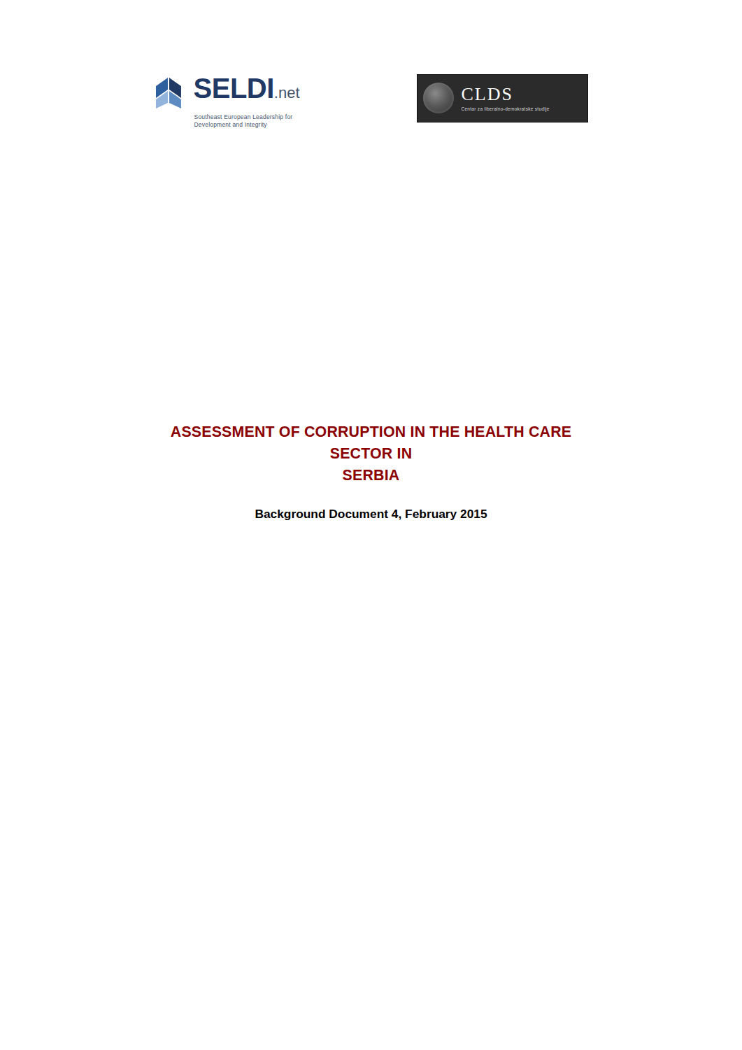SELDI.net
Southeast European Leadership for
Development and Integrity
CLDS
Centar za liberalno-demokratske studije
ASSESSMENT OF CORRUPTION IN THE HEALTH CARE SECTOR IN
SERBIA
Background Document 4, February 2015